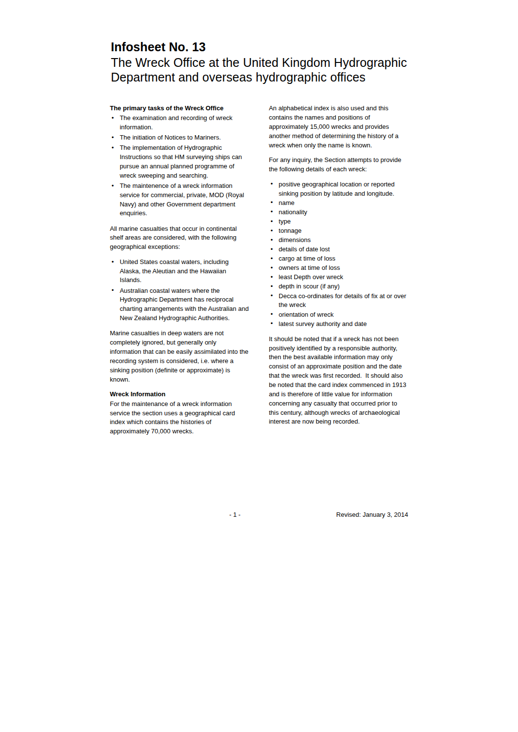Infosheet No. 13
The Wreck Office at the United Kingdom Hydrographic Department and overseas hydrographic offices
The primary tasks of the Wreck Office
The examination and recording of wreck information.
The initiation of Notices to Mariners.
The implementation of Hydrographic Instructions so that HM surveying ships can pursue an annual planned programme of wreck sweeping and searching.
The maintenence of a wreck information service for commercial, private, MOD (Royal Navy) and other Government department enquiries.
All marine casualties that occur in continental shelf areas are considered, with the following geographical exceptions:
United States coastal waters, including Alaska, the Aleutian and the Hawaiian Islands.
Australian coastal waters where the Hydrographic Department has reciprocal charting arrangements with the Australian and New Zealand Hydrographic Authorities.
Marine casualties in deep waters are not completely ignored, but generally only information that can be easily assimilated into the recording system is considered, i.e. where a sinking position (definite or approximate) is known.
Wreck Information
For the maintenance of a wreck information service the section uses a geographical card index which contains the histories of approximately 70,000 wrecks.
An alphabetical index is also used and this contains the names and positions of approximately 15,000 wrecks and provides another method of determining the history of a wreck when only the name is known.
For any inquiry, the Section attempts to provide the following details of each wreck:
positive geographical location or reported sinking position by latitude and longitude.
name
nationality
type
tonnage
dimensions
details of date lost
cargo at time of loss
owners at time of loss
least Depth over wreck
depth in scour (if any)
Decca co-ordinates for details of fix at or over the wreck
orientation of wreck
latest survey authority and date
It should be noted that if a wreck has not been positively identified by a responsible authority, then the best available information may only consist of an approximate position and the date that the wreck was first recorded. It should also be noted that the card index commenced in 1913 and is therefore of little value for information concerning any casualty that occurred prior to this century, although wrecks of archaeological interest are now being recorded.
- 1 -
Revised: January 3, 2014